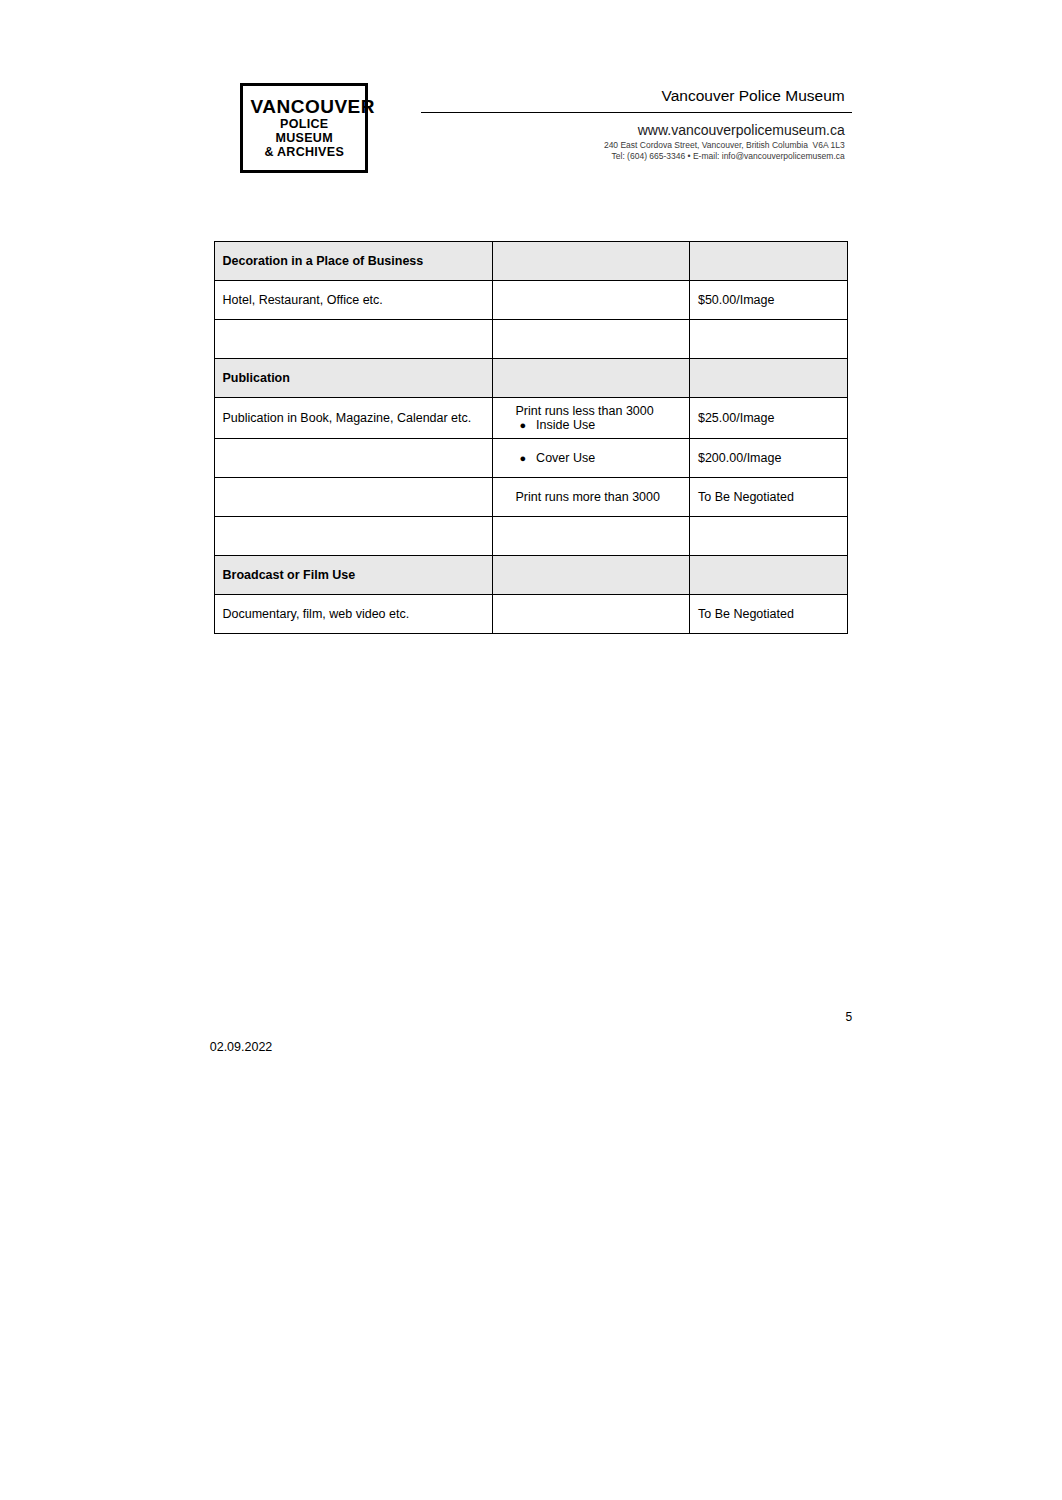VANCOUVER
POLICE MUSEUM
& ARCHIVES
Vancouver Police Museum
www.vancouverpolicemuseum.ca
240 East Cordova Street, Vancouver, British Columbia V6A 1L3
Tel: (604) 665-3346 • E-mail: info@vancouverpolicemusem.ca
| Decoration in a Place of Business | | |
| Hotel, Restaurant, Office etc. | | $50.00/Image |
| Publication | | |
| Publication in Book, Magazine, Calendar etc. | Print runs less than 3000 ● Inside Use | $25.00/Image |
| | ● Cover Use | $200.00/Image |
| | Print runs more than 3000 | To Be Negotiated |
| Broadcast or Film Use | | |
| Documentary, film, web video etc. | | To Be Negotiated |
5
02.09.2022